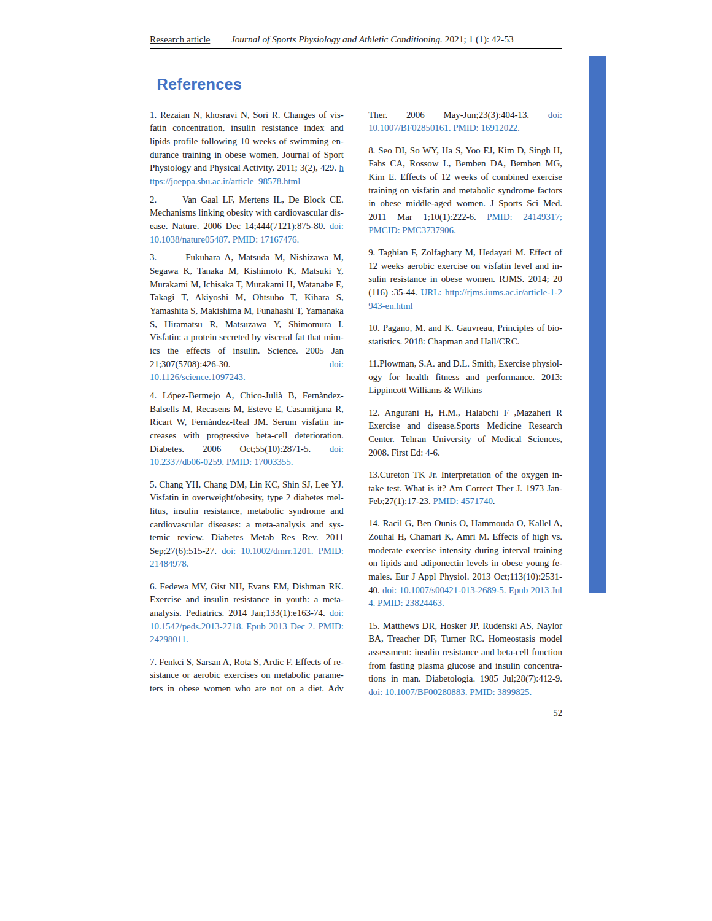Research article Journal of Sports Physiology and Athletic Conditioning. 2021; 1 (1): 42-53
References
1. Rezaian N, khosravi N, Sori R. Changes of visfatin concentration, insulin resistance index and lipids profile following 10 weeks of swimming endurance training in obese women, Journal of Sport Physiology and Physical Activity, 2011; 3(2), 429. https://joeppa.sbu.ac.ir/article_98578.html
2. Van Gaal LF, Mertens IL, De Block CE. Mechanisms linking obesity with cardiovascular disease. Nature. 2006 Dec 14;444(7121):875-80. doi: 10.1038/nature05487. PMID: 17167476.
3. Fukuhara A, Matsuda M, Nishizawa M, Segawa K, Tanaka M, Kishimoto K, Matsuki Y, Murakami M, Ichisaka T, Murakami H, Watanabe E, Takagi T, Akiyoshi M, Ohtsubo T, Kihara S, Yamashita S, Makishima M, Funahashi T, Yamanaka S, Hiramatsu R, Matsuzawa Y, Shimomura I. Visfatin: a protein secreted by visceral fat that mimics the effects of insulin. Science. 2005 Jan 21;307(5708):426-30. doi: 10.1126/science.1097243.
4. López-Bermejo A, Chico-Julià B, Fernàndez-Balsells M, Recasens M, Esteve E, Casamitjana R, Ricart W, Fernández-Real JM. Serum visfatin increases with progressive beta-cell deterioration. Diabetes. 2006 Oct;55(10):2871-5. doi: 10.2337/db06-0259. PMID: 17003355.
5. Chang YH, Chang DM, Lin KC, Shin SJ, Lee YJ. Visfatin in overweight/obesity, type 2 diabetes mellitus, insulin resistance, metabolic syndrome and cardiovascular diseases: a meta-analysis and systemic review. Diabetes Metab Res Rev. 2011 Sep;27(6):515-27. doi: 10.1002/dmrr.1201. PMID: 21484978.
6. Fedewa MV, Gist NH, Evans EM, Dishman RK. Exercise and insulin resistance in youth: a meta-analysis. Pediatrics. 2014 Jan;133(1):e163-74. doi: 10.1542/peds.2013-2718. Epub 2013 Dec 2. PMID: 24298011.
7. Fenkci S, Sarsan A, Rota S, Ardic F. Effects of resistance or aerobic exercises on metabolic parameters in obese women who are not on a diet. Adv Ther. 2006 May-Jun;23(3):404-13. doi: 10.1007/BF02850161. PMID: 16912022.
8. Seo DI, So WY, Ha S, Yoo EJ, Kim D, Singh H, Fahs CA, Rossow L, Bemben DA, Bemben MG, Kim E. Effects of 12 weeks of combined exercise training on visfatin and metabolic syndrome factors in obese middle-aged women. J Sports Sci Med. 2011 Mar 1;10(1):222-6. PMID: 24149317; PMCID: PMC3737906.
9. Taghian F, Zolfaghary M, Hedayati M. Effect of 12 weeks aerobic exercise on visfatin level and insulin resistance in obese women. RJMS. 2014; 20 (116) :35-44. URL: http://rjms.iums.ac.ir/article-1-2943-en.html
10. Pagano, M. and K. Gauvreau, Principles of biostatistics. 2018: Chapman and Hall/CRC.
11.Plowman, S.A. and D.L. Smith, Exercise physiology for health fitness and performance. 2013: Lippincott Williams & Wilkins
12. Angurani H, H.M., Halabchi F ,Mazaheri R Exercise and disease.Sports Medicine Research Center. Tehran University of Medical Sciences, 2008. First Ed: 4-6.
13.Cureton TK Jr. Interpretation of the oxygen intake test. What is it? Am Correct Ther J. 1973 Jan-Feb;27(1):17-23. PMID: 4571740.
14. Racil G, Ben Ounis O, Hammouda O, Kallel A, Zouhal H, Chamari K, Amri M. Effects of high vs. moderate exercise intensity during interval training on lipids and adiponectin levels in obese young females. Eur J Appl Physiol. 2013 Oct;113(10):2531-40. doi: 10.1007/s00421-013-2689-5. Epub 2013 Jul 4. PMID: 23824463.
15. Matthews DR, Hosker JP, Rudenski AS, Naylor BA, Treacher DF, Turner RC. Homeostasis model assessment: insulin resistance and beta-cell function from fasting plasma glucose and insulin concentrations in man. Diabetologia. 1985 Jul;28(7):412-9. doi: 10.1007/BF00280883. PMID: 3899825.
52